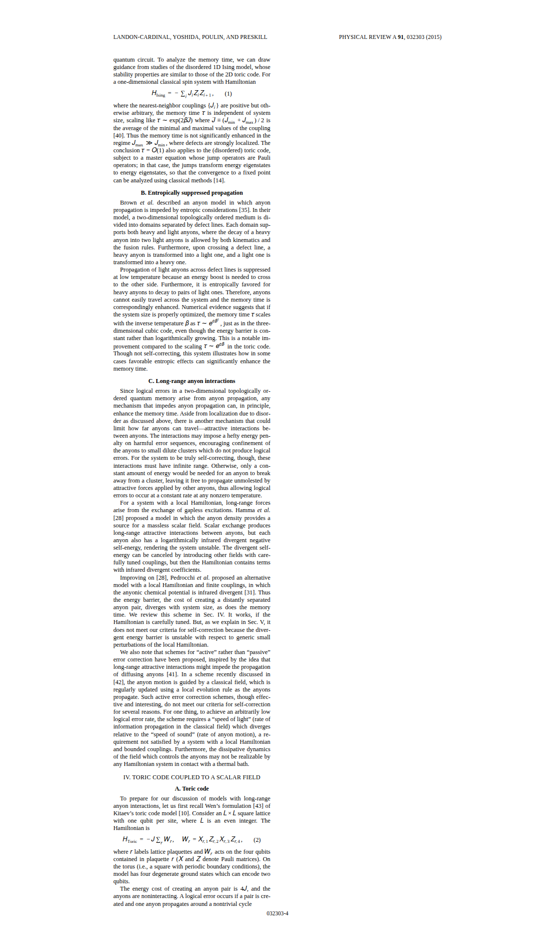Landon-Cardinal, Yoshida, Poulin, and Preskill
PHYSICAL REVIEW A 91, 032303 (2015)
quantum circuit. To analyze the memory time, we can draw guidance from studies of the disordered 1D Ising model, whose stability properties are similar to those of the 2D toric code. For a one-dimensional classical spin system with Hamiltonian
HIsing = − ∑i Ji Zi Zi+1 ,
(1)
where the nearest-neighbor couplings {Ji} are positive but otherwise arbitrary, the memory time τ is independent of system size, scaling like τ∼exp(2βJ¯) where J¯≡(Jmin+Jmax)/2 is the average of the minimal and maximal values of the coupling [40]. Thus the memory time is not significantly enhanced in the regime Jmax≫Jmin, where defects are strongly localized. The conclusion τ=O(1) also applies to the (disordered) toric code, subject to a master equation whose jump operators are Pauli operators; in that case, the jumps transform energy eigenstates to energy eigenstates, so that the convergence to a fixed point can be analyzed using classical methods [14].
B. Entropically suppressed propagation
Brown et al. described an anyon model in which anyon propagation is impeded by entropic considerations [35]. In their model, a two-dimensional topologically ordered medium is divided into domains separated by defect lines. Each domain supports both heavy and light anyons, where the decay of a heavy anyon into two light anyons is allowed by both kinematics and the fusion rules. Furthermore, upon crossing a defect line, a heavy anyon is transformed into a light one, and a light one is transformed into a heavy one.
Propagation of light anyons across defect lines is suppressed at low temperature because an energy boost is needed to cross to the other side. Furthermore, it is entropically favored for heavy anyons to decay to pairs of light ones. Therefore, anyons cannot easily travel across the system and the memory time is correspondingly enhanced. Numerical evidence suggests that if the system size is properly optimized, the memory time τ scales with the inverse temperature β as τ∼ecβ2, just as in the three-dimensional cubic code, even though the energy barrier is constant rather than logarithmically growing. This is a notable improvement compared to the scaling τ∼ecβ in the toric code. Though not self-correcting, this system illustrates how in some cases favorable entropic effects can significantly enhance the memory time.
C. Long-range anyon interactions
Since logical errors in a two-dimensional topologically ordered quantum memory arise from anyon propagation, any mechanism that impedes anyon propagation can, in principle, enhance the memory time. Aside from localization due to disorder as discussed above, there is another mechanism that could limit how far anyons can travel—attractive interactions between anyons. The interactions may impose a hefty energy penalty on harmful error sequences, encouraging confinement of the anyons to small dilute clusters which do not produce logical errors. For the system to be truly self-correcting, though, these interactions must have infinite range. Otherwise, only a constant amount of energy would be needed for an anyon to break away from a cluster, leaving it free to propagate unmolested by attractive forces applied by other anyons, thus allowing logical errors to occur at a constant rate at any nonzero temperature.
For a system with a local Hamiltonian, long-range forces arise from the exchange of gapless excitations. Hamma et al. [28] proposed a model in which the anyon density provides a source for a massless scalar field. Scalar exchange produces long-range attractive interactions between anyons, but each anyon also has a logarithmically infrared divergent negative self-energy, rendering the system unstable. The divergent self-energy can be canceled by introducing other fields with carefully tuned couplings, but then the Hamiltonian contains terms with infrared divergent coefficients.
Improving on [28], Pedrocchi et al. proposed an alternative model with a local Hamiltonian and finite couplings, in which the anyonic chemical potential is infrared divergent [31]. Thus the energy barrier, the cost of creating a distantly separated anyon pair, diverges with system size, as does the memory time. We review this scheme in Sec. IV. It works, if the Hamiltonian is carefully tuned. But, as we explain in Sec. V, it does not meet our criteria for self-correction because the divergent energy barrier is unstable with respect to generic small perturbations of the local Hamiltonian.
We also note that schemes for “active” rather than “passive” error correction have been proposed, inspired by the idea that long-range attractive interactions might impede the propagation of diffusing anyons [41]. In a scheme recently discussed in [42], the anyon motion is guided by a classical field, which is regularly updated using a local evolution rule as the anyons propagate. Such active error correction schemes, though effective and interesting, do not meet our criteria for self-correction for several reasons. For one thing, to achieve an arbitrarily low logical error rate, the scheme requires a “speed of light” (rate of information propagation in the classical field) which diverges relative to the “speed of sound” (rate of anyon motion), a requirement not satisfied by a system with a local Hamiltonian and bounded couplings. Furthermore, the dissipative dynamics of the field which controls the anyons may not be realizable by any Hamiltonian system in contact with a thermal bath.
IV. Toric code coupled to a scalar field
A. Toric code
To prepare for our discussion of models with long-range anyon interactions, let us first recall Wen’s formulation [43] of Kitaev’s toric code model [10]. Consider an L×L square lattice with one qubit per site, where L is an even integer. The Hamiltonian is
HToric = − J ∑r Wr , Wr = Xr,1 Zr,2 Xr,3 Zr,4 ,
(2)
where r labels lattice plaquettes and Wr acts on the four qubits contained in plaquette r (X and Z denote Pauli matrices). On the torus (i.e., a square with periodic boundary conditions), the model has four degenerate ground states which can encode two qubits.
The energy cost of creating an anyon pair is 4J, and the anyons are noninteracting. A logical error occurs if a pair is created and one anyon propagates around a nontrivial cycle
032303-4